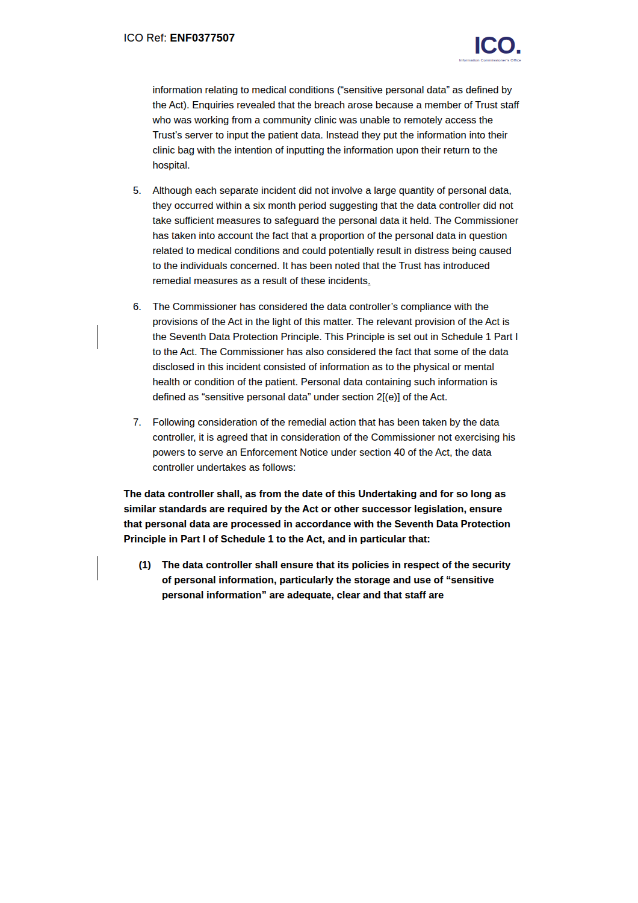ICO Ref: ENF0377507
ICO.
Information Commissioner's Office
information relating to medical conditions (“sensitive personal data” as defined by the Act). Enquiries revealed that the breach arose because a member of Trust staff who was working from a community clinic was unable to remotely access the Trust’s server to input the patient data. Instead they put the information into their clinic bag with the intention of inputting the information upon their return to the hospital.
5. Although each separate incident did not involve a large quantity of personal data, they occurred within a six month period suggesting that the data controller did not take sufficient measures to safeguard the personal data it held. The Commissioner has taken into account the fact that a proportion of the personal data in question related to medical conditions and could potentially result in distress being caused to the individuals concerned. It has been noted that the Trust has introduced remedial measures as a result of these incidents.
6. The Commissioner has considered the data controller’s compliance with the provisions of the Act in the light of this matter. The relevant provision of the Act is the Seventh Data Protection Principle. This Principle is set out in Schedule 1 Part I to the Act. The Commissioner has also considered the fact that some of the data disclosed in this incident consisted of information as to the physical or mental health or condition of the patient. Personal data containing such information is defined as “sensitive personal data” under section 2[(e)] of the Act.
7. Following consideration of the remedial action that has been taken by the data controller, it is agreed that in consideration of the Commissioner not exercising his powers to serve an Enforcement Notice under section 40 of the Act, the data controller undertakes as follows:
The data controller shall, as from the date of this Undertaking and for so long as similar standards are required by the Act or other successor legislation, ensure that personal data are processed in accordance with the Seventh Data Protection Principle in Part I of Schedule 1 to the Act, and in particular that:
(1) The data controller shall ensure that its policies in respect of the security of personal information, particularly the storage and use of “sensitive personal information” are adequate, clear and that staff are